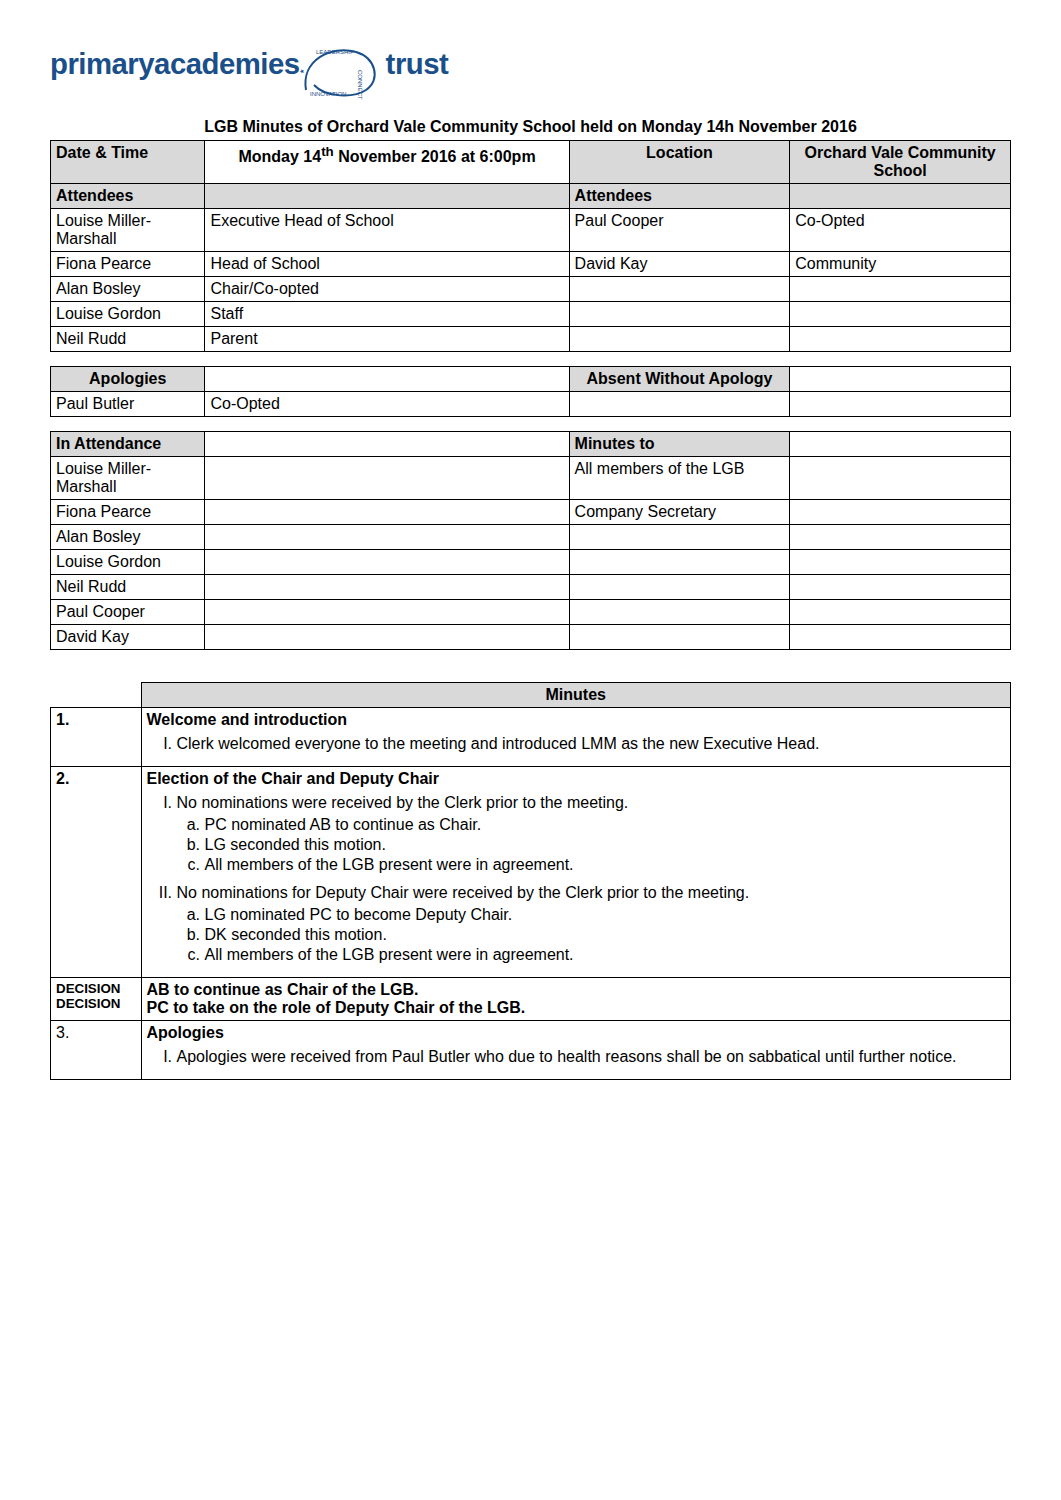primary academies LEADERSHIP CONNECTIVITY INNOVATION ★ trust
LGB Minutes of Orchard Vale Community School held on Monday 14h November 2016
| Date & Time | Monday 14 th November 2016 at 6:00pm | Location | Orchard Vale Community School |
| Attendees | | Attendees | |
| Louise Miller-Marshall | Executive Head of School | Paul Cooper | Co-Opted |
| Fiona Pearce | Head of School | David Kay | Community |
| Alan Bosley | Chair/Co-opted | | |
| Louise Gordon | Staff | | |
| Neil Rudd | Parent | | |
| Apologies | | Absent Without Apology | |
| Paul Butler | Co-Opted | | |
| In Attendance | | Minutes to | |
| Louise Miller-Marshall | | All members of the LGB | |
| Fiona Pearce | | Company Secretary | |
| Alan Bosley | | | |
| Louise Gordon | | | |
| Neil Rudd | | | |
| Paul Cooper | | | |
| David Kay | | | |
| | Minutes |
| 1. | Welcome and introduction Clerk welcomed everyone to the meeting and introduced LMM as the new Executive Head. |
| 2. | Election of the Chair and Deputy Chair No nominations were received by the Clerk prior to the meeting. PC nominated AB to continue as Chair. LG seconded this motion. All members of the LGB present were in agreement. No nominations for Deputy Chair were received by the Clerk prior to the meeting. LG nominated PC to become Deputy Chair. DK seconded this motion. All members of the LGB present were in agreement. |
| DECISION DECISION | AB to continue as Chair of the LGB. PC to take on the role of Deputy Chair of the LGB. |
| 3. | Apologies Apologies were received from Paul Butler who due to health reasons shall be on sabbatical until further notice. |